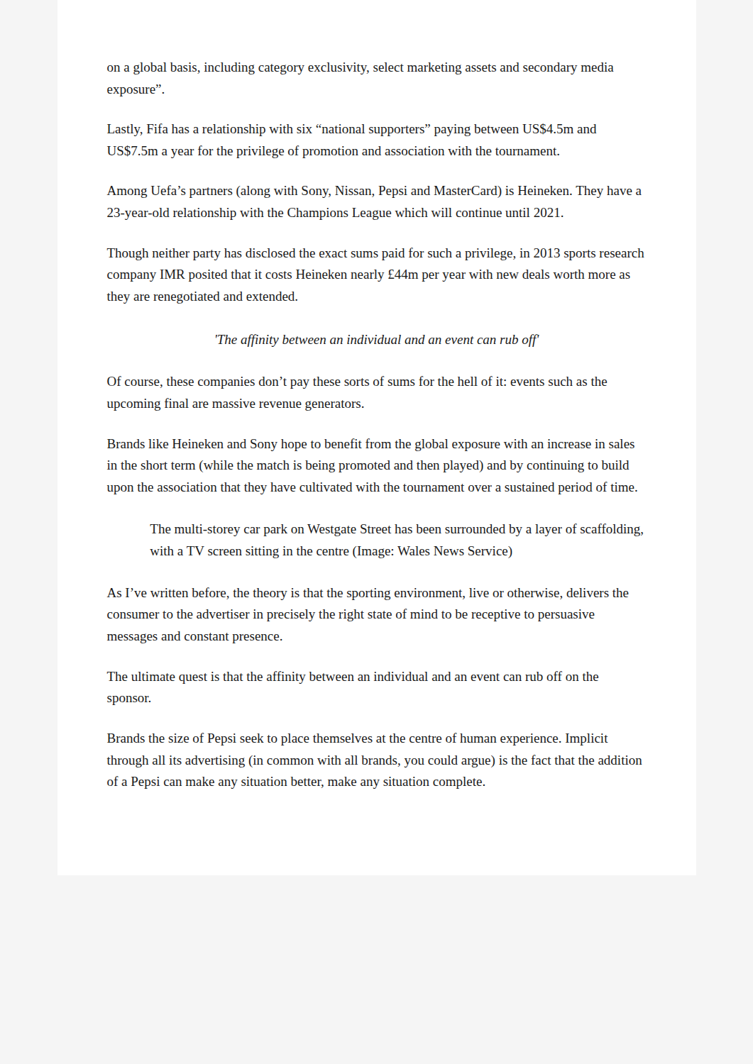on a global basis, including category exclusivity, select marketing assets and secondary media exposure”.
Lastly, Fifa has a relationship with six “national supporters” paying between US$4.5m and US$7.5m a year for the privilege of promotion and association with the tournament.
Among Uefa’s partners (along with Sony, Nissan, Pepsi and MasterCard) is Heineken. They have a 23-year-old relationship with the Champions League which will continue until 2021.
Though neither party has disclosed the exact sums paid for such a privilege, in 2013 sports research company IMR posited that it costs Heineken nearly £44m per year with new deals worth more as they are renegotiated and extended.
'The affinity between an individual and an event can rub off'
Of course, these companies don’t pay these sorts of sums for the hell of it: events such as the upcoming final are massive revenue generators.
Brands like Heineken and Sony hope to benefit from the global exposure with an increase in sales in the short term (while the match is being promoted and then played) and by continuing to build upon the association that they have cultivated with the tournament over a sustained period of time.
The multi-storey car park on Westgate Street has been surrounded by a layer of scaffolding, with a TV screen sitting in the centre (Image: Wales News Service)
As I’ve written before, the theory is that the sporting environment, live or otherwise, delivers the consumer to the advertiser in precisely the right state of mind to be receptive to persuasive messages and constant presence.
The ultimate quest is that the affinity between an individual and an event can rub off on the sponsor.
Brands the size of Pepsi seek to place themselves at the centre of human experience. Implicit through all its advertising (in common with all brands, you could argue) is the fact that the addition of a Pepsi can make any situation better, make any situation complete.